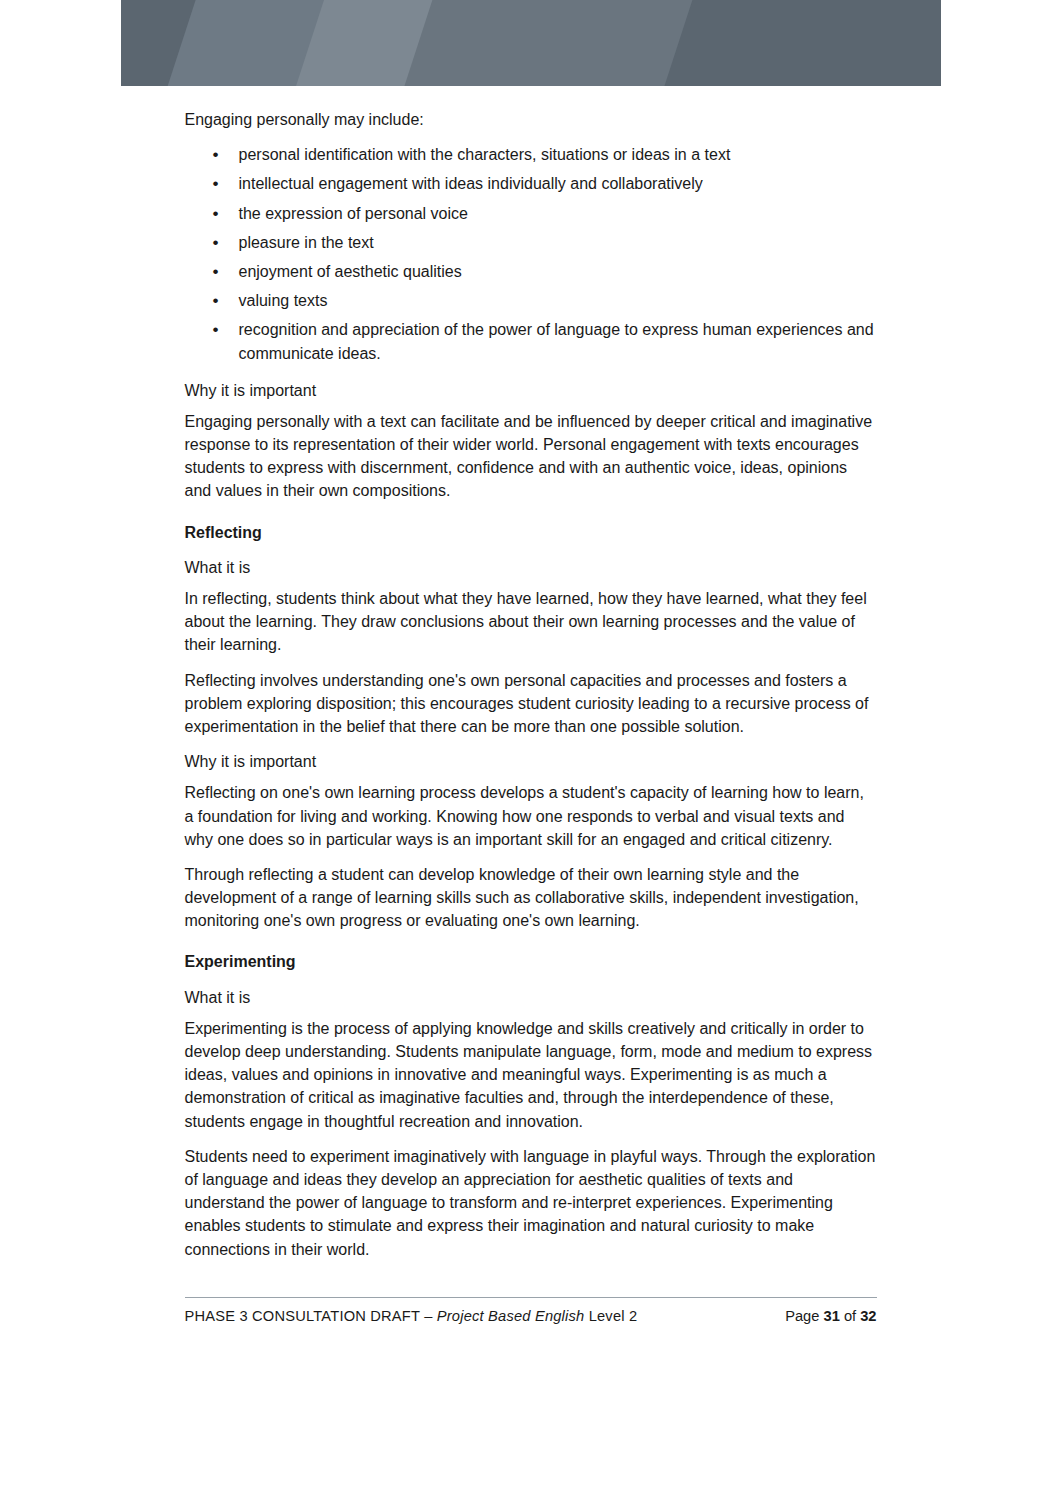Engaging personally may include:
personal identification with the characters, situations or ideas in a text
intellectual engagement with ideas individually and collaboratively
the expression of personal voice
pleasure in the text
enjoyment of aesthetic qualities
valuing texts
recognition and appreciation of the power of language to express human experiences and communicate ideas.
Why it is important
Engaging personally with a text can facilitate and be influenced by deeper critical and imaginative response to its representation of their wider world. Personal engagement with texts encourages students to express with discernment, confidence and with an authentic voice, ideas, opinions and values in their own compositions.
Reflecting
What it is
In reflecting, students think about what they have learned, how they have learned, what they feel about the learning. They draw conclusions about their own learning processes and the value of their learning.
Reflecting involves understanding one's own personal capacities and processes and fosters a problem exploring disposition; this encourages student curiosity leading to a recursive process of experimentation in the belief that there can be more than one possible solution.
Why it is important
Reflecting on one's own learning process develops a student's capacity of learning how to learn, a foundation for living and working. Knowing how one responds to verbal and visual texts and why one does so in particular ways is an important skill for an engaged and critical citizenry.
Through reflecting a student can develop knowledge of their own learning style and the development of a range of learning skills such as collaborative skills, independent investigation, monitoring one's own progress or evaluating one's own learning.
Experimenting
What it is
Experimenting is the process of applying knowledge and skills creatively and critically in order to develop deep understanding. Students manipulate language, form, mode and medium to express ideas, values and opinions in innovative and meaningful ways. Experimenting is as much a demonstration of critical as imaginative faculties and, through the interdependence of these, students engage in thoughtful recreation and innovation.
Students need to experiment imaginatively with language in playful ways. Through the exploration of language and ideas they develop an appreciation for aesthetic qualities of texts and understand the power of language to transform and re-interpret experiences. Experimenting enables students to stimulate and express their imagination and natural curiosity to make connections in their world.
PHASE 3 CONSULTATION DRAFT – Project Based English Level 2
Page 31 of 32